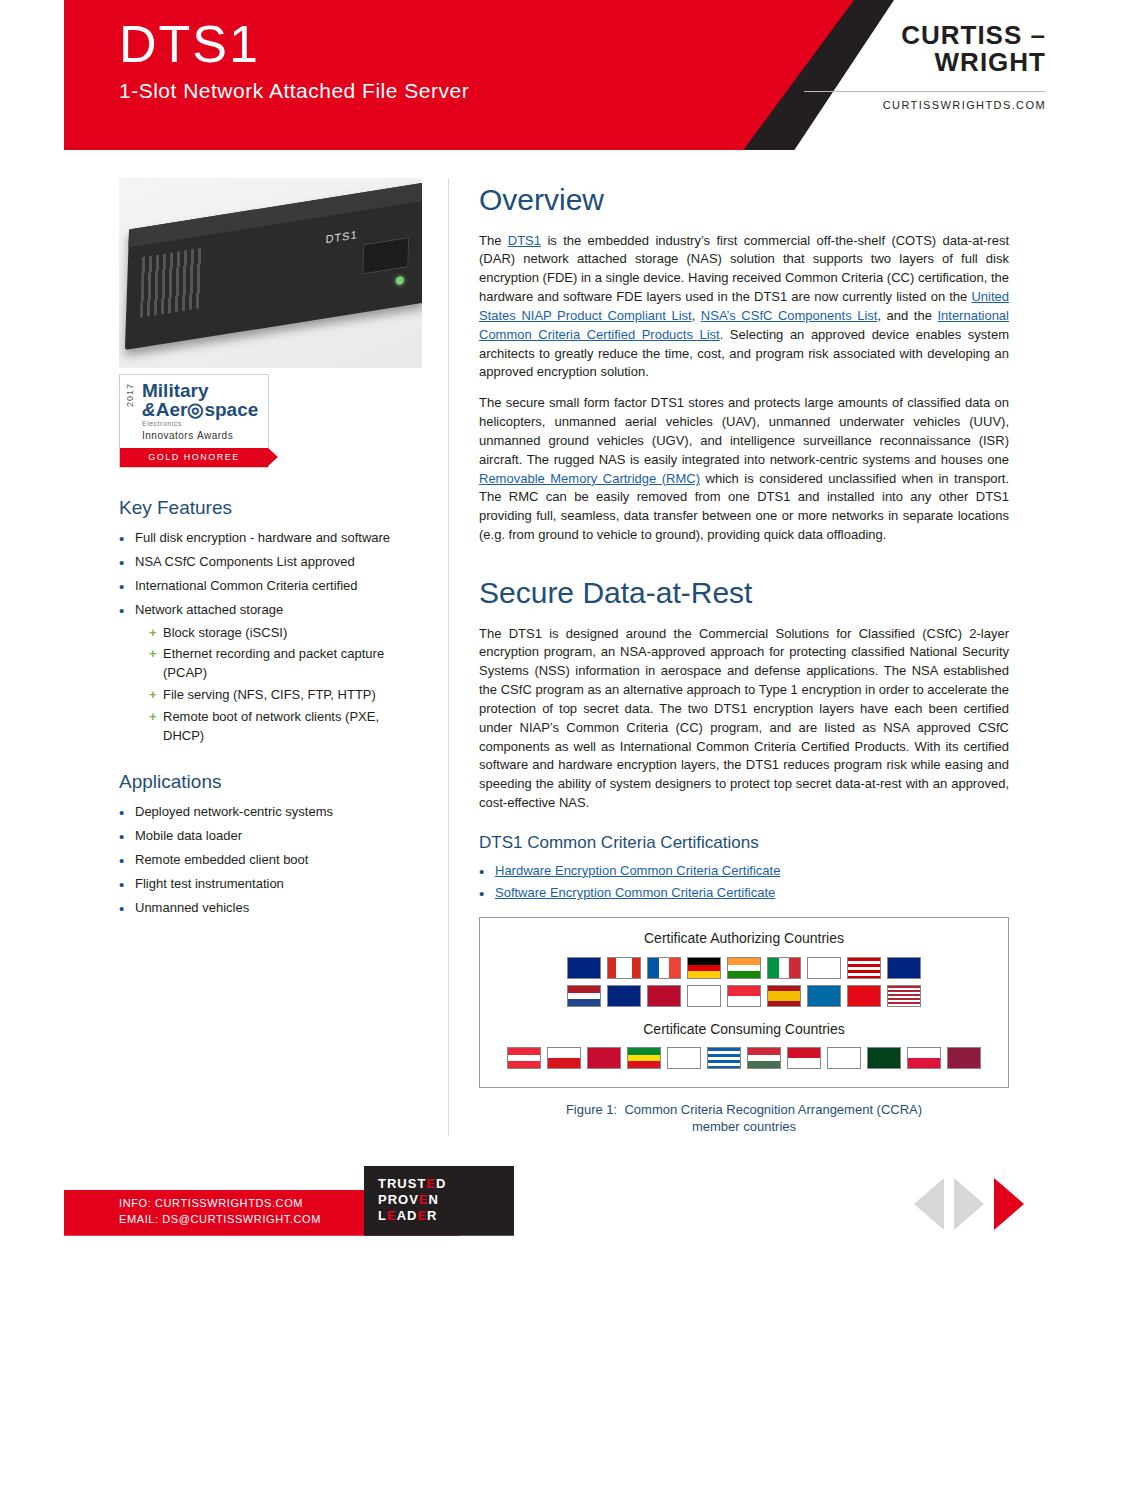DTS1
1-Slot Network Attached File Server
CURTISS –WRIGHT
CURTISSWRIGHTDS.COM
DTS1
2017
Military
&Aer◎space
Electronics
Innovators Awards
GOLD HONOREE
Key Features
Full disk encryption - hardware and software
NSA CSfC Components List approved
International Common Criteria certified
Network attached storage
Block storage (iSCSI)
Ethernet recording and packet capture (PCAP)
File serving (NFS, CIFS, FTP, HTTP)
Remote boot of network clients (PXE, DHCP)
Applications
Deployed network-centric systems
Mobile data loader
Remote embedded client boot
Flight test instrumentation
Unmanned vehicles
Overview
The DTS1 is the embedded industry’s first commercial off-the-shelf (COTS) data-at-rest (DAR) network attached storage (NAS) solution that supports two layers of full disk encryption (FDE) in a single device. Having received Common Criteria (CC) certification, the hardware and software FDE layers used in the DTS1 are now currently listed on the United States NIAP Product Compliant List, NSA’s CSfC Components List, and the International Common Criteria Certified Products List. Selecting an approved device enables system architects to greatly reduce the time, cost, and program risk associated with developing an approved encryption solution.
The secure small form factor DTS1 stores and protects large amounts of classified data on helicopters, unmanned aerial vehicles (UAV), unmanned underwater vehicles (UUV), unmanned ground vehicles (UGV), and intelligence surveillance reconnaissance (ISR) aircraft. The rugged NAS is easily integrated into network-centric systems and houses one Removable Memory Cartridge (RMC) which is considered unclassified when in transport. The RMC can be easily removed from one DTS1 and installed into any other DTS1 providing full, seamless, data transfer between one or more networks in separate locations (e.g. from ground to vehicle to ground), providing quick data offloading.
Secure Data-at-Rest
The DTS1 is designed around the Commercial Solutions for Classified (CSfC) 2-layer encryption program, an NSA-approved approach for protecting classified National Security Systems (NSS) information in aerospace and defense applications. The NSA established the CSfC program as an alternative approach to Type 1 encryption in order to accelerate the protection of top secret data. The two DTS1 encryption layers have each been certified under NIAP’s Common Criteria (CC) program, and are listed as NSA approved CSfC components as well as International Common Criteria Certified Products. With its certified software and hardware encryption layers, the DTS1 reduces program risk while easing and speeding the ability of system designers to protect top secret data-at-rest with an approved, cost-effective NAS.
DTS1 Common Criteria Certifications
Hardware Encryption Common Criteria Certificate
Software Encryption Common Criteria Certificate
Certificate Authorizing Countries
Certificate Consuming Countries
Figure 1: Common Criteria Recognition Arrangement (CCRA)
member countries
INFO: CURTISSWRIGHTDS.COM
EMAIL: DS@CURTISSWRIGHT.COM
TRUSTED
PROVEN
LEADER